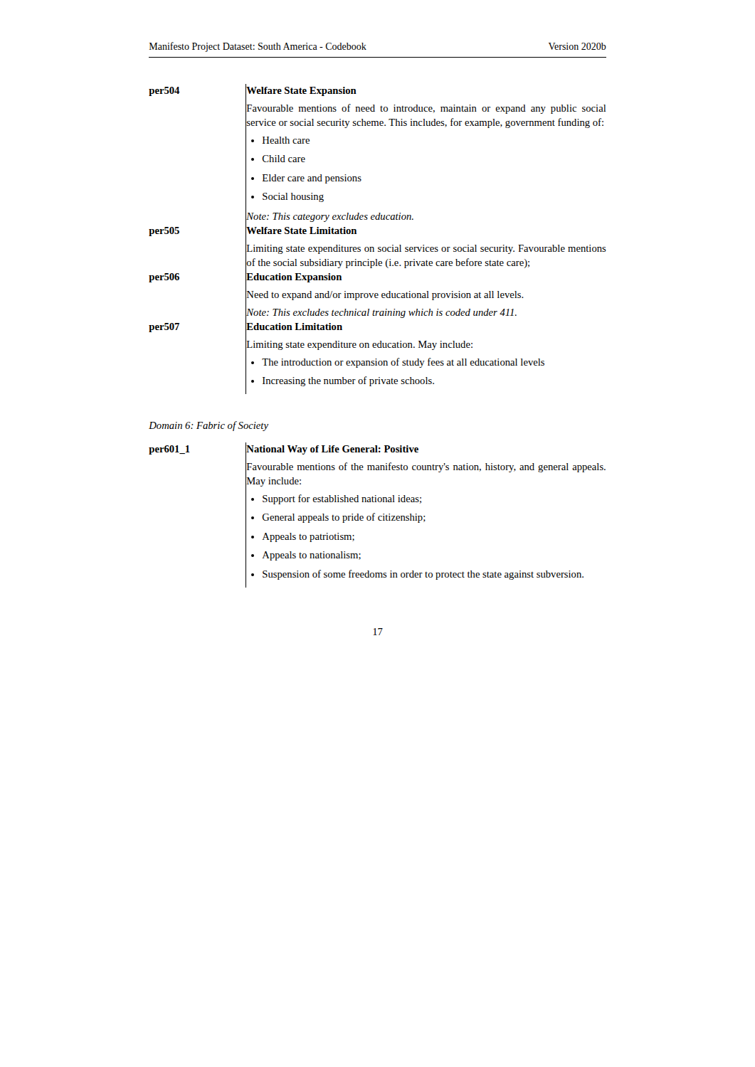Manifesto Project Dataset: South America - Codebook Version 2020b
| per504 | Welfare State Expansion Favourable mentions of need to introduce, maintain or expand any public social service or social security scheme. This includes, for example, government funding of: Health care Child care Elder care and pensions Social housing Note: This category excludes education. |
| per505 | Welfare State Limitation Limiting state expenditures on social services or social security. Favourable mentions of the social subsidiary principle (i.e. private care before state care); |
| per506 | Education Expansion Need to expand and/or improve educational provision at all levels. Note: This excludes technical training which is coded under 411. |
| per507 | Education Limitation Limiting state expenditure on education. May include: The introduction or expansion of study fees at all educational levels Increasing the number of private schools. |
Domain 6: Fabric of Society
| per601_1 | National Way of Life General: Positive Favourable mentions of the manifesto country's nation, history, and general appeals. May include: Support for established national ideas; General appeals to pride of citizenship; Appeals to patriotism; Appeals to nationalism; Suspension of some freedoms in order to protect the state against subversion. |
17